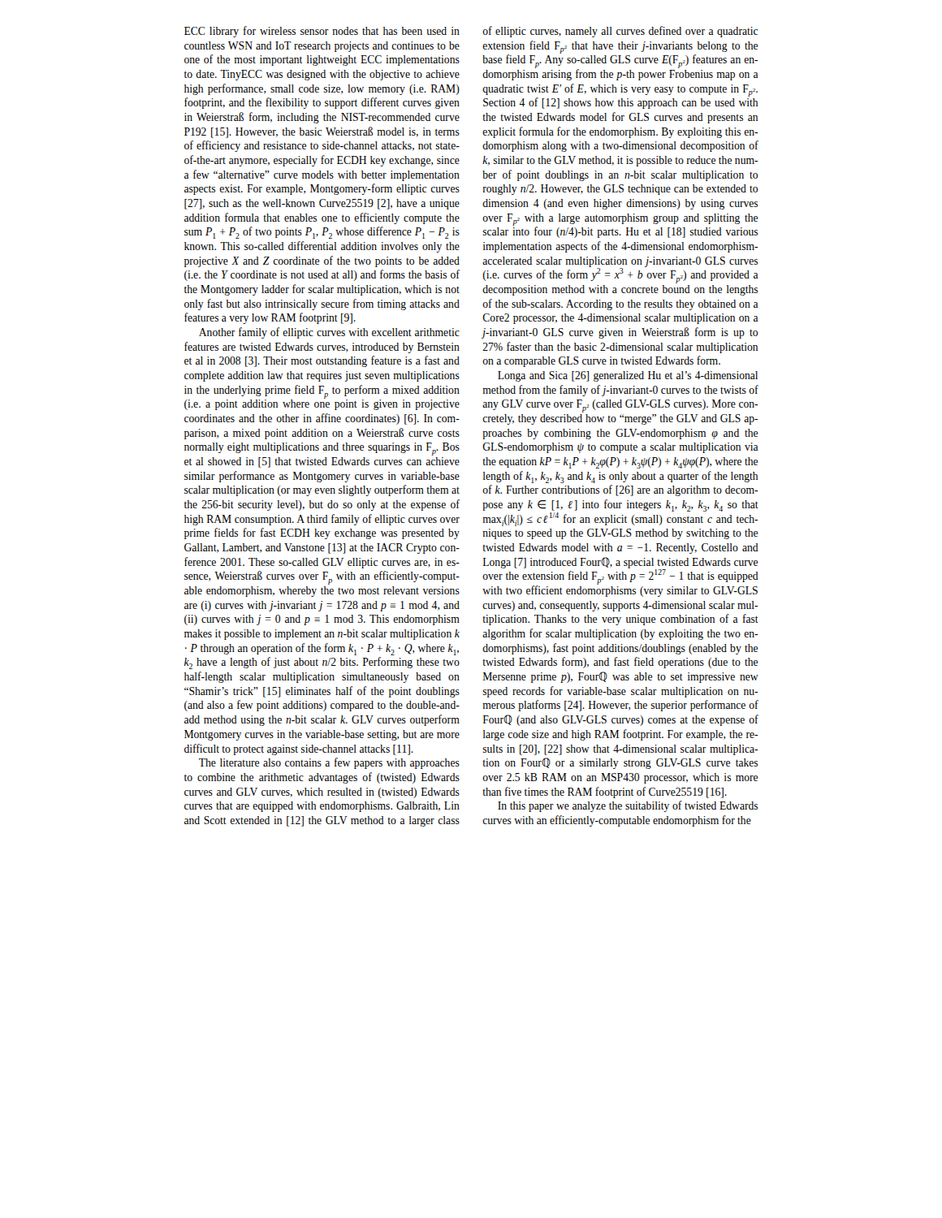ECC library for wireless sensor nodes that has been used in countless WSN and IoT research projects and continues to be one of the most important lightweight ECC implementations to date. TinyECC was designed with the objective to achieve high performance, small code size, low memory (i.e. RAM) footprint, and the flexibility to support different curves given in Weierstraß form, including the NIST-recommended curve P192 [15]. However, the basic Weierstraß model is, in terms of efficiency and resistance to side-channel attacks, not state-of-the-art anymore, especially for ECDH key exchange, since a few “alternative” curve models with better implementation aspects exist. For example, Montgomery-form elliptic curves [27], such as the well-known Curve25519 [2], have a unique addition formula that enables one to efficiently compute the sum P1 + P2 of two points P1, P2 whose difference P1 − P2 is known. This so-called differential addition involves only the projective X and Z coordinate of the two points to be added (i.e. the Y coordinate is not used at all) and forms the basis of the Montgomery ladder for scalar multiplication, which is not only fast but also intrinsically secure from timing attacks and features a very low RAM footprint [9].
Another family of elliptic curves with excellent arithmetic features are twisted Edwards curves, introduced by Bernstein et al in 2008 [3]. Their most outstanding feature is a fast and complete addition law that requires just seven multiplications in the underlying prime field Fp to perform a mixed addition (i.e. a point addition where one point is given in projective coordinates and the other in affine coordinates) [6]. In comparison, a mixed point addition on a Weierstraß curve costs normally eight multiplications and three squarings in Fp. Bos et al showed in [5] that twisted Edwards curves can achieve similar performance as Montgomery curves in variable-base scalar multiplication (or may even slightly outperform them at the 256-bit security level), but do so only at the expense of high RAM consumption. A third family of elliptic curves over prime fields for fast ECDH key exchange was presented by Gallant, Lambert, and Vanstone [13] at the IACR Crypto conference 2001. These so-called GLV elliptic curves are, in essence, Weierstraß curves over Fp with an efficiently-computable endomorphism, whereby the two most relevant versions are (i) curves with j-invariant j = 1728 and p ≡ 1 mod 4, and (ii) curves with j = 0 and p ≡ 1 mod 3. This endomorphism makes it possible to implement an n-bit scalar multiplication k · P through an operation of the form k1 · P + k2 · Q, where k1, k2 have a length of just about n/2 bits. Performing these two half-length scalar multiplication simultaneously based on “Shamir’s trick” [15] eliminates half of the point doublings (and also a few point additions) compared to the double-and-add method using the n-bit scalar k. GLV curves outperform Montgomery curves in the variable-base setting, but are more difficult to protect against side-channel attacks [11].
The literature also contains a few papers with approaches to combine the arithmetic advantages of (twisted) Edwards curves and GLV curves, which resulted in (twisted) Edwards curves that are equipped with endomorphisms. Galbraith, Lin and Scott extended in [12] the GLV method to a larger class of elliptic curves, namely all curves defined over a quadratic extension field Fp2 that have their j-invariants belong to the base field Fp. Any so-called GLS curve E(Fp2) features an endomorphism arising from the p-th power Frobenius map on a quadratic twist E′ of E, which is very easy to compute in Fp2. Section 4 of [12] shows how this approach can be used with the twisted Edwards model for GLS curves and presents an explicit formula for the endomorphism. By exploiting this endomorphism along with a two-dimensional decomposition of k, similar to the GLV method, it is possible to reduce the number of point doublings in an n-bit scalar multiplication to roughly n/2. However, the GLS technique can be extended to dimension 4 (and even higher dimensions) by using curves over Fp2 with a large automorphism group and splitting the scalar into four (n/4)-bit parts. Hu et al [18] studied various implementation aspects of the 4-dimensional endomorphism-accelerated scalar multiplication on j-invariant-0 GLS curves (i.e. curves of the form y2 = x3 + b over Fp2) and provided a decomposition method with a concrete bound on the lengths of the sub-scalars. According to the results they obtained on a Core2 processor, the 4-dimensional scalar multiplication on a j-invariant-0 GLS curve given in Weierstraß form is up to 27% faster than the basic 2-dimensional scalar multiplication on a comparable GLS curve in twisted Edwards form.
Longa and Sica [26] generalized Hu et al’s 4-dimensional method from the family of j-invariant-0 curves to the twists of any GLV curve over Fp2 (called GLV-GLS curves). More concretely, they described how to “merge” the GLV and GLS approaches by combining the GLV-endomorphism φ and the GLS-endomorphism ψ to compute a scalar multiplication via the equation kP = k1P + k2φ(P) + k3ψ(P) + k4ψφ(P), where the length of k1, k2, k3 and k4 is only about a quarter of the length of k. Further contributions of [26] are an algorithm to decompose any k ∈ [1, ℓ] into four integers k1, k2, k3, k4 so that maxi(|ki|) ≤ cℓ1/4 for an explicit (small) constant c and techniques to speed up the GLV-GLS method by switching to the twisted Edwards model with a = −1. Recently, Costello and Longa [7] introduced Fourℚ, a special twisted Edwards curve over the extension field Fp2 with p = 2127 − 1 that is equipped with two efficient endomorphisms (very similar to GLV-GLS curves) and, consequently, supports 4-dimensional scalar multiplication. Thanks to the very unique combination of a fast algorithm for scalar multiplication (by exploiting the two endomorphisms), fast point additions/doublings (enabled by the twisted Edwards form), and fast field operations (due to the Mersenne prime p), Fourℚ was able to set impressive new speed records for variable-base scalar multiplication on numerous platforms [24]. However, the superior performance of Fourℚ (and also GLV-GLS curves) comes at the expense of large code size and high RAM footprint. For example, the results in [20], [22] show that 4-dimensional scalar multiplication on Fourℚ or a similarly strong GLV-GLS curve takes over 2.5 kB RAM on an MSP430 processor, which is more than five times the RAM footprint of Curve25519 [16].
In this paper we analyze the suitability of twisted Edwards curves with an efficiently-computable endomorphism for the